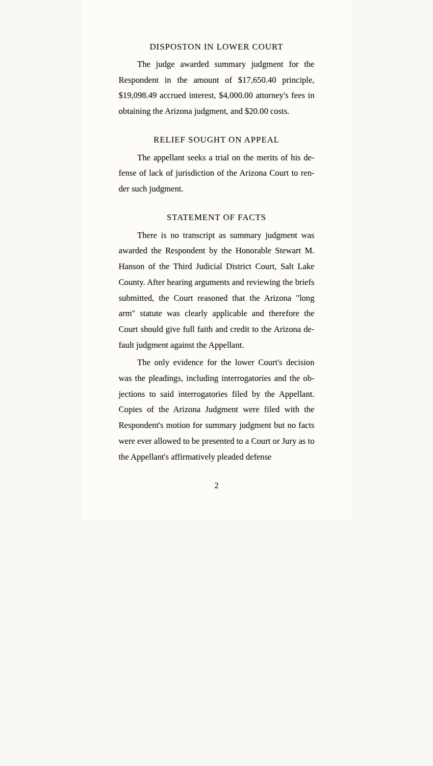Disposton in Lower Court
The judge awarded summary judgment for the Respondent in the amount of $17,650.40 principle, $19,098.49 accrued interest, $4,000.00 attorney's fees in obtaining the Arizona judgment, and $20.00 costs.
Relief Sought on Appeal
The appellant seeks a trial on the merits of his defense of lack of jurisdiction of the Arizona Court to render such judgment.
Statement of Facts
There is no transcript as summary judgment was awarded the Respondent by the Honorable Stewart M. Hanson of the Third Judicial District Court, Salt Lake County. After hearing arguments and reviewing the briefs submitted, the Court reasoned that the Arizona "long arm" statute was clearly applicable and therefore the Court should give full faith and credit to the Arizona default judgment against the Appellant.
The only evidence for the lower Court's decision was the pleadings, including interrogatories and the objections to said interrogatories filed by the Appellant. Copies of the Arizona Judgment were filed with the Respondent's motion for summary judgment but no facts were ever allowed to be presented to a Court or Jury as to the Appellant's affirmatively pleaded defense
2